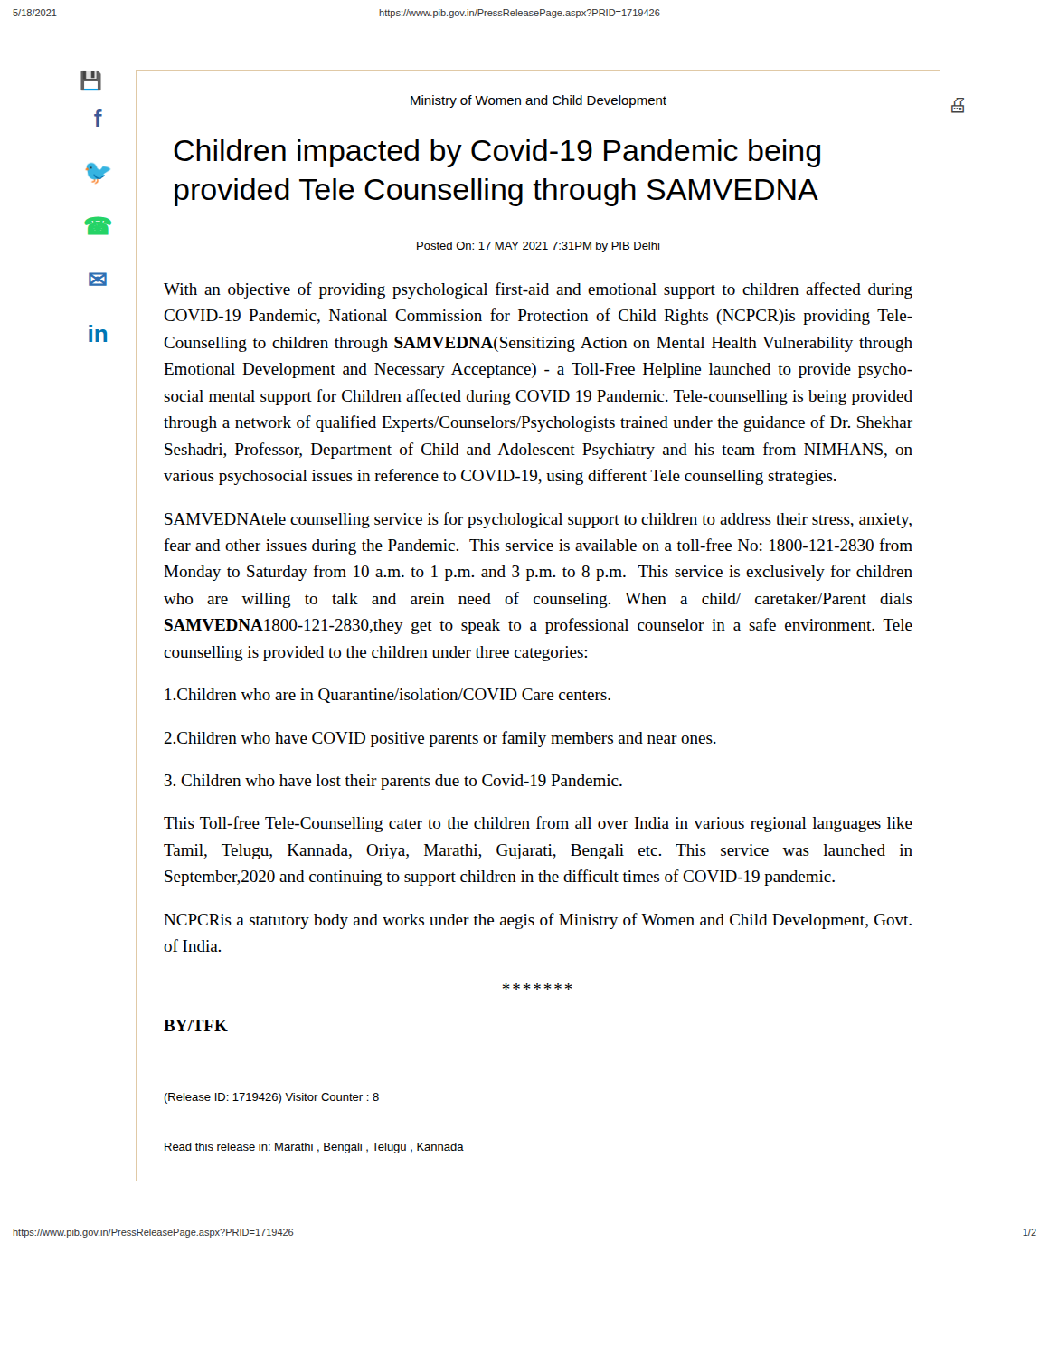5/18/2021
https://www.pib.gov.in/PressReleasePage.aspx?PRID=1719426
💾
🖨
f 🐦 ☎ ✉ in
Ministry of Women and Child Development
Children impacted by Covid-19 Pandemic being provided Tele Counselling through SAMVEDNA
Posted On: 17 MAY 2021 7:31PM by PIB Delhi
With an objective of providing psychological first-aid and emotional support to children affected during COVID-19 Pandemic, National Commission for Protection of Child Rights (NCPCR)is providing Tele-Counselling to children through SAMVEDNA(Sensitizing Action on Mental Health Vulnerability through Emotional Development and Necessary Acceptance) - a Toll-Free Helpline launched to provide psycho-social mental support for Children affected during COVID 19 Pandemic. Tele-counselling is being provided through a network of qualified Experts/Counselors/Psychologists trained under the guidance of Dr. Shekhar Seshadri, Professor, Department of Child and Adolescent Psychiatry and his team from NIMHANS, on various psychosocial issues in reference to COVID-19, using different Tele counselling strategies.
SAMVEDNAtele counselling service is for psychological support to children to address their stress, anxiety, fear and other issues during the Pandemic. This service is available on a toll-free No: 1800-121-2830 from Monday to Saturday from 10 a.m. to 1 p.m. and 3 p.m. to 8 p.m. This service is exclusively for children who are willing to talk and arein need of counseling. When a child/ caretaker/Parent dials SAMVEDNA1800-121-2830,they get to speak to a professional counselor in a safe environment. Tele counselling is provided to the children under three categories:
1.Children who are in Quarantine/isolation/COVID Care centers.
2.Children who have COVID positive parents or family members and near ones.
3. Children who have lost their parents due to Covid-19 Pandemic.
This Toll-free Tele-Counselling cater to the children from all over India in various regional languages like Tamil, Telugu, Kannada, Oriya, Marathi, Gujarati, Bengali etc. This service was launched in September,2020 and continuing to support children in the difficult times of COVID-19 pandemic.
NCPCRis a statutory body and works under the aegis of Ministry of Women and Child Development, Govt. of India.
*******
BY/TFK
(Release ID: 1719426) Visitor Counter : 8
Read this release in: Marathi , Bengali , Telugu , Kannada
https://www.pib.gov.in/PressReleasePage.aspx?PRID=1719426
1/2